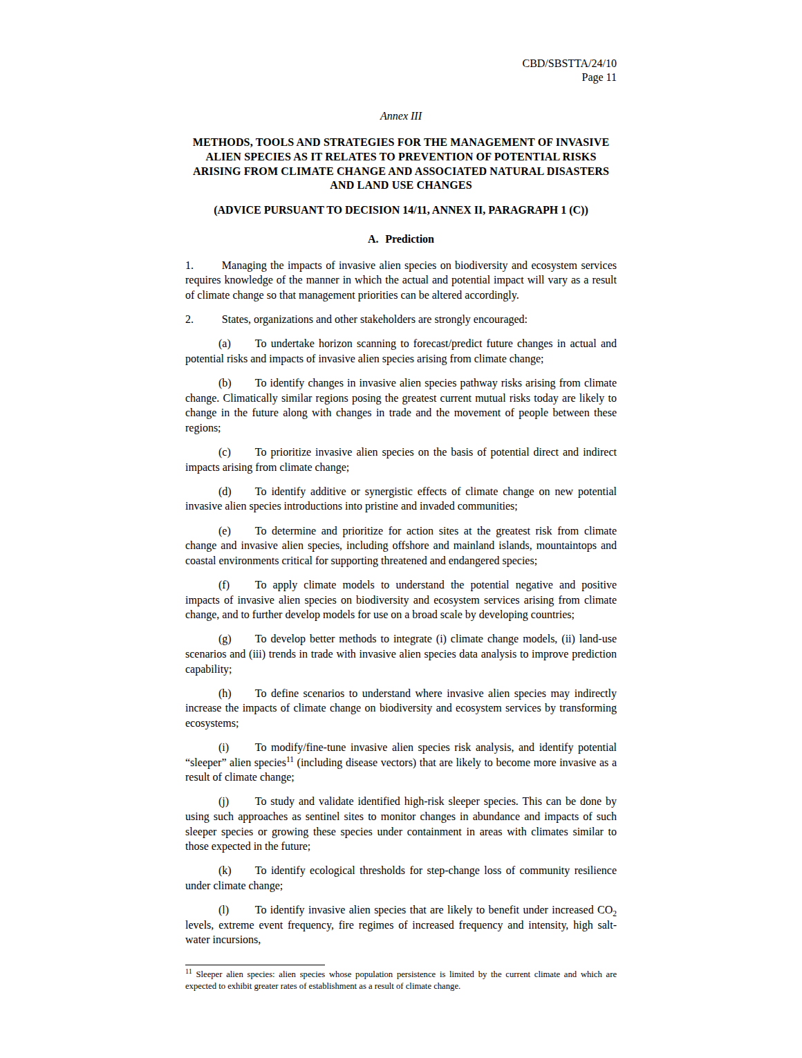CBD/SBSTTA/24/10 Page 11
Annex III
Methods, tools and strategies for the management of invasive alien species as it relates to prevention of potential risks arising from climate change and associated natural disasters and land use changes
(Advice pursuant to decision 14/11, annex II, paragraph 1 (c))
A. Prediction
1. Managing the impacts of invasive alien species on biodiversity and ecosystem services requires knowledge of the manner in which the actual and potential impact will vary as a result of climate change so that management priorities can be altered accordingly.
2. States, organizations and other stakeholders are strongly encouraged:
(a) To undertake horizon scanning to forecast/predict future changes in actual and potential risks and impacts of invasive alien species arising from climate change;
(b) To identify changes in invasive alien species pathway risks arising from climate change. Climatically similar regions posing the greatest current mutual risks today are likely to change in the future along with changes in trade and the movement of people between these regions;
(c) To prioritize invasive alien species on the basis of potential direct and indirect impacts arising from climate change;
(d) To identify additive or synergistic effects of climate change on new potential invasive alien species introductions into pristine and invaded communities;
(e) To determine and prioritize for action sites at the greatest risk from climate change and invasive alien species, including offshore and mainland islands, mountaintops and coastal environments critical for supporting threatened and endangered species;
(f) To apply climate models to understand the potential negative and positive impacts of invasive alien species on biodiversity and ecosystem services arising from climate change, and to further develop models for use on a broad scale by developing countries;
(g) To develop better methods to integrate (i) climate change models, (ii) land-use scenarios and (iii) trends in trade with invasive alien species data analysis to improve prediction capability;
(h) To define scenarios to understand where invasive alien species may indirectly increase the impacts of climate change on biodiversity and ecosystem services by transforming ecosystems;
(i) To modify/fine-tune invasive alien species risk analysis, and identify potential “sleeper” alien species11 (including disease vectors) that are likely to become more invasive as a result of climate change;
(j) To study and validate identified high-risk sleeper species. This can be done by using such approaches as sentinel sites to monitor changes in abundance and impacts of such sleeper species or growing these species under containment in areas with climates similar to those expected in the future;
(k) To identify ecological thresholds for step-change loss of community resilience under climate change;
(l) To identify invasive alien species that are likely to benefit under increased CO2 levels, extreme event frequency, fire regimes of increased frequency and intensity, high salt-water incursions,
11 Sleeper alien species: alien species whose population persistence is limited by the current climate and which are expected to exhibit greater rates of establishment as a result of climate change.